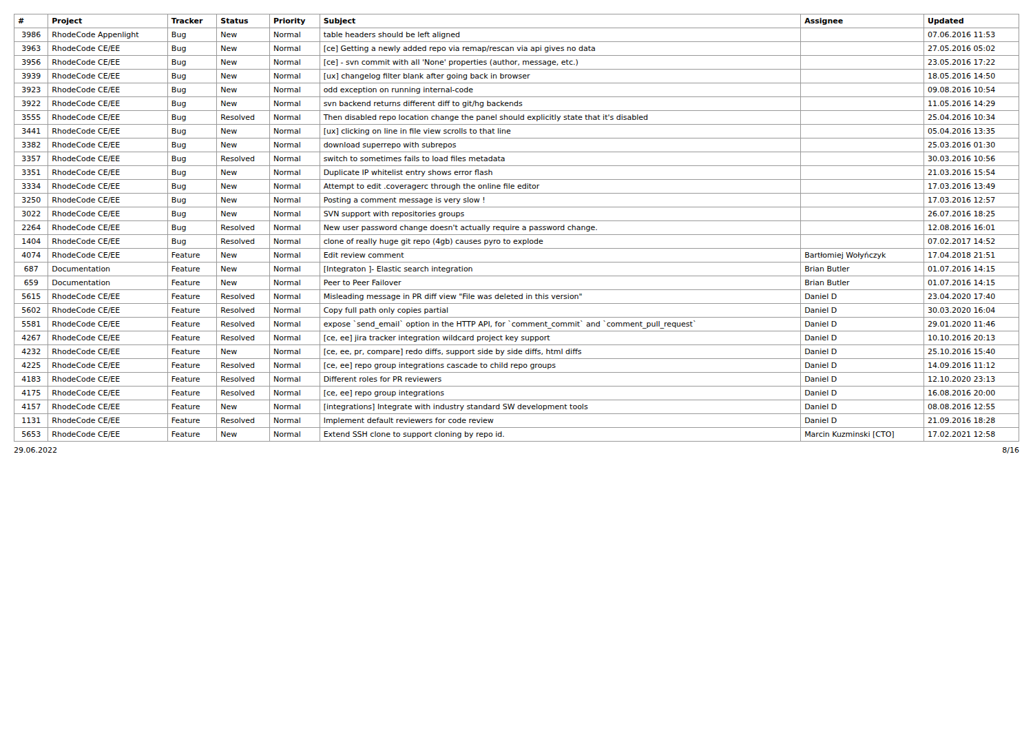| # | Project | Tracker | Status | Priority | Subject | Assignee | Updated |
| --- | --- | --- | --- | --- | --- | --- | --- |
| 3986 | RhodeCode Appenlight | Bug | New | Normal | table headers should be left aligned | | 07.06.2016 11:53 |
| 3963 | RhodeCode CE/EE | Bug | New | Normal | [ce] Getting a newly added repo via remap/rescan via api gives no data | | 27.05.2016 05:02 |
| 3956 | RhodeCode CE/EE | Bug | New | Normal | [ce] - svn commit with all 'None' properties (author, message, etc.) | | 23.05.2016 17:22 |
| 3939 | RhodeCode CE/EE | Bug | New | Normal | [ux] changelog filter blank after going back in browser | | 18.05.2016 14:50 |
| 3923 | RhodeCode CE/EE | Bug | New | Normal | odd exception on running internal-code | | 09.08.2016 10:54 |
| 3922 | RhodeCode CE/EE | Bug | New | Normal | svn backend returns different diff to git/hg backends | | 11.05.2016 14:29 |
| 3555 | RhodeCode CE/EE | Bug | Resolved | Normal | Then disabled repo location change the panel should explicitly state that it's disabled | | 25.04.2016 10:34 |
| 3441 | RhodeCode CE/EE | Bug | New | Normal | [ux] clicking on line in file view scrolls to that line | | 05.04.2016 13:35 |
| 3382 | RhodeCode CE/EE | Bug | New | Normal | download superrepo with subrepos | | 25.03.2016 01:30 |
| 3357 | RhodeCode CE/EE | Bug | Resolved | Normal | switch to sometimes fails to load files metadata | | 30.03.2016 10:56 |
| 3351 | RhodeCode CE/EE | Bug | New | Normal | Duplicate IP whitelist entry shows error flash | | 21.03.2016 15:54 |
| 3334 | RhodeCode CE/EE | Bug | New | Normal | Attempt to edit .coveragerc through the online file editor | | 17.03.2016 13:49 |
| 3250 | RhodeCode CE/EE | Bug | New | Normal | Posting a comment message is very slow ! | | 17.03.2016 12:57 |
| 3022 | RhodeCode CE/EE | Bug | New | Normal | SVN support with repositories groups | | 26.07.2016 18:25 |
| 2264 | RhodeCode CE/EE | Bug | Resolved | Normal | New user password change doesn't actually require a password change. | | 12.08.2016 16:01 |
| 1404 | RhodeCode CE/EE | Bug | Resolved | Normal | clone of really huge git repo (4gb) causes pyro to explode | | 07.02.2017 14:52 |
| 4074 | RhodeCode CE/EE | Feature | New | Normal | Edit review comment | Bartłomiej Wołyńczyk | 17.04.2018 21:51 |
| 687 | Documentation | Feature | New | Normal | [Integraton ]- Elastic search integration | Brian Butler | 01.07.2016 14:15 |
| 659 | Documentation | Feature | New | Normal | Peer to Peer Failover | Brian Butler | 01.07.2016 14:15 |
| 5615 | RhodeCode CE/EE | Feature | Resolved | Normal | Misleading message in PR diff view "File was deleted in this version" | Daniel D | 23.04.2020 17:40 |
| 5602 | RhodeCode CE/EE | Feature | Resolved | Normal | Copy full path only copies partial | Daniel D | 30.03.2020 16:04 |
| 5581 | RhodeCode CE/EE | Feature | Resolved | Normal | expose `send_email` option in the HTTP API, for `comment_commit` and `comment_pull_request` | Daniel D | 29.01.2020 11:46 |
| 4267 | RhodeCode CE/EE | Feature | Resolved | Normal | [ce, ee] jira tracker integration wildcard project key support | Daniel D | 10.10.2016 20:13 |
| 4232 | RhodeCode CE/EE | Feature | New | Normal | [ce, ee, pr, compare] redo diffs, support side by side diffs, html diffs | Daniel D | 25.10.2016 15:40 |
| 4225 | RhodeCode CE/EE | Feature | Resolved | Normal | [ce, ee] repo group integrations cascade to child repo groups | Daniel D | 14.09.2016 11:12 |
| 4183 | RhodeCode CE/EE | Feature | Resolved | Normal | Different roles for PR reviewers | Daniel D | 12.10.2020 23:13 |
| 4175 | RhodeCode CE/EE | Feature | Resolved | Normal | [ce, ee] repo group integrations | Daniel D | 16.08.2016 20:00 |
| 4157 | RhodeCode CE/EE | Feature | New | Normal | [integrations] Integrate with industry standard SW development tools | Daniel D | 08.08.2016 12:55 |
| 1131 | RhodeCode CE/EE | Feature | Resolved | Normal | Implement default reviewers for code review | Daniel D | 21.09.2016 18:28 |
| 5653 | RhodeCode CE/EE | Feature | New | Normal | Extend SSH clone to support cloning by repo id. | Marcin Kuzminski [CTO] | 17.02.2021 12:58 |
29.06.2022 8/16